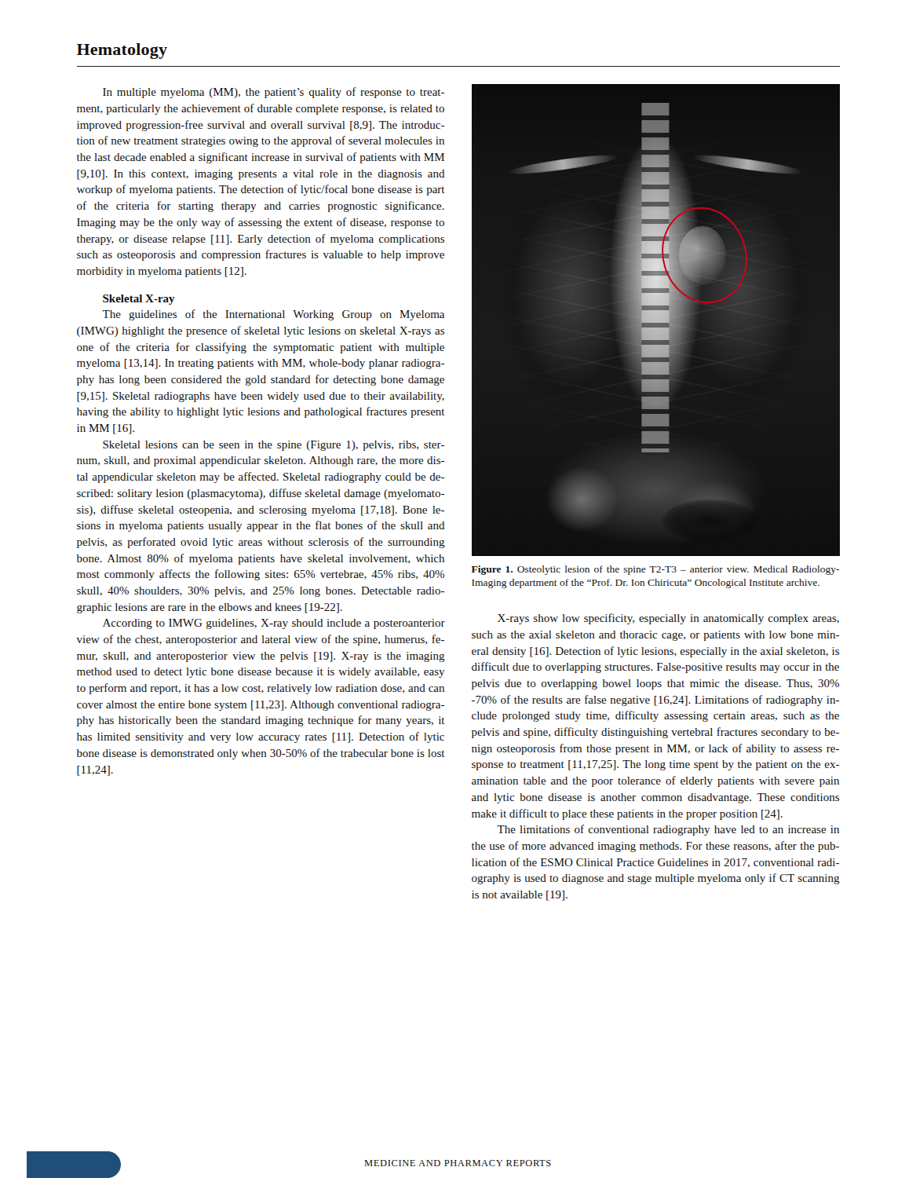Hematology
In multiple myeloma (MM), the patient’s quality of response to treatment, particularly the achievement of durable complete response, is related to improved progression-free survival and overall survival [8,9]. The introduction of new treatment strategies owing to the approval of several molecules in the last decade enabled a significant increase in survival of patients with MM [9,10]. In this context, imaging presents a vital role in the diagnosis and workup of myeloma patients. The detection of lytic/focal bone disease is part of the criteria for starting therapy and carries prognostic significance. Imaging may be the only way of assessing the extent of disease, response to therapy, or disease relapse [11]. Early detection of myeloma complications such as osteoporosis and compression fractures is valuable to help improve morbidity in myeloma patients [12].
Skeletal X-ray
The guidelines of the International Working Group on Myeloma (IMWG) highlight the presence of skeletal lytic lesions on skeletal X-rays as one of the criteria for classifying the symptomatic patient with multiple myeloma [13,14]. In treating patients with MM, whole-body planar radiography has long been considered the gold standard for detecting bone damage [9,15]. Skeletal radiographs have been widely used due to their availability, having the ability to highlight lytic lesions and pathological fractures present in MM [16].
Skeletal lesions can be seen in the spine (Figure 1), pelvis, ribs, sternum, skull, and proximal appendicular skeleton. Although rare, the more distal appendicular skeleton may be affected. Skeletal radiography could be described: solitary lesion (plasmacytoma), diffuse skeletal damage (myelomatosis), diffuse skeletal osteopenia, and sclerosing myeloma [17,18]. Bone lesions in myeloma patients usually appear in the flat bones of the skull and pelvis, as perforated ovoid lytic areas without sclerosis of the surrounding bone. Almost 80% of myeloma patients have skeletal involvement, which most commonly affects the following sites: 65% vertebrae, 45% ribs, 40% skull, 40% shoulders, 30% pelvis, and 25% long bones. Detectable radiographic lesions are rare in the elbows and knees [19-22].
According to IMWG guidelines, X-ray should include a posteroanterior view of the chest, anteroposterior and lateral view of the spine, humerus, femur, skull, and anteroposterior view the pelvis [19]. X-ray is the imaging method used to detect lytic bone disease because it is widely available, easy to perform and report, it has a low cost, relatively low radiation dose, and can cover almost the entire bone system [11,23]. Although conventional radiography has historically been the standard imaging technique for many years, it has limited sensitivity and very low accuracy rates [11]. Detection of lytic bone disease is demonstrated only when 30-50% of the trabecular bone is lost [11,24].
Figure 1. Osteolytic lesion of the spine T2-T3 – anterior view. Medical Radiology-Imaging department of the “Prof. Dr. Ion Chiricuta” Oncological Institute archive.
X-rays show low specificity, especially in anatomically complex areas, such as the axial skeleton and thoracic cage, or patients with low bone mineral density [16]. Detection of lytic lesions, especially in the axial skeleton, is difficult due to overlapping structures. False-positive results may occur in the pelvis due to overlapping bowel loops that mimic the disease. Thus, 30% -70% of the results are false negative [16,24]. Limitations of radiography include prolonged study time, difficulty assessing certain areas, such as the pelvis and spine, difficulty distinguishing vertebral fractures secondary to benign osteoporosis from those present in MM, or lack of ability to assess response to treatment [11,17,25]. The long time spent by the patient on the examination table and the poor tolerance of elderly patients with severe pain and lytic bone disease is another common disadvantage. These conditions make it difficult to place these patients in the proper position [24].
The limitations of conventional radiography have led to an increase in the use of more advanced imaging methods. For these reasons, after the publication of the ESMO Clinical Practice Guidelines in 2017, conventional radiography is used to diagnose and stage multiple myeloma only if CT scanning is not available [19].
Medicine and Pharmacy Reports